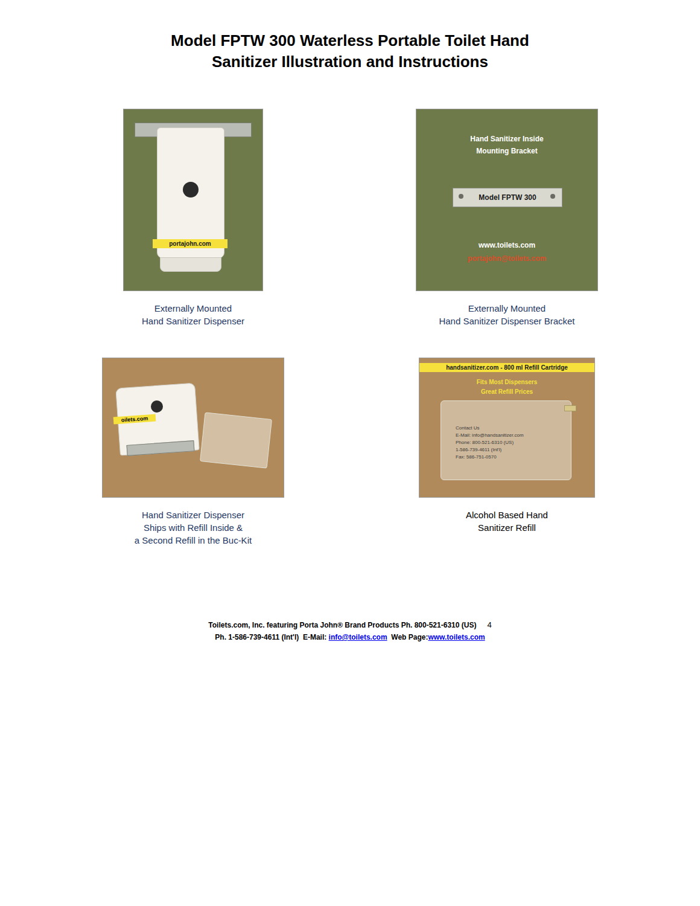Model FPTW 300 Waterless Portable Toilet Hand
Sanitizer Illustration and Instructions
| portajohn.com Externally Mounted Hand Sanitizer Dispenser | Hand Sanitizer Inside Mounting Bracket Model FPTW 300 www.toilets.com portajohn@toilets.com Externally Mounted Hand Sanitizer Dispenser Bracket |
| oilets.com Hand Sanitizer Dispenser Ships with Refill Inside & a Second Refill in the Buc-Kit | handsanitizer.com - 800 ml Refill Cartridge Fits Most Dispensers Great Refill Prices Contact Us E-Mail: info@handsanitizer.com Phone: 800-521-6310 (US) 1-586-739-4611 (Int'l) Fax: 586-751-0570 Alcohol Based Hand Sanitizer Refill |
Toilets.com, Inc. featuring Porta John® Brand Products Ph. 800-521-6310 (US)4
Ph. 1-586-739-4611 (Int'l) E-Mail: info@toilets.com Web Page:www.toilets.com